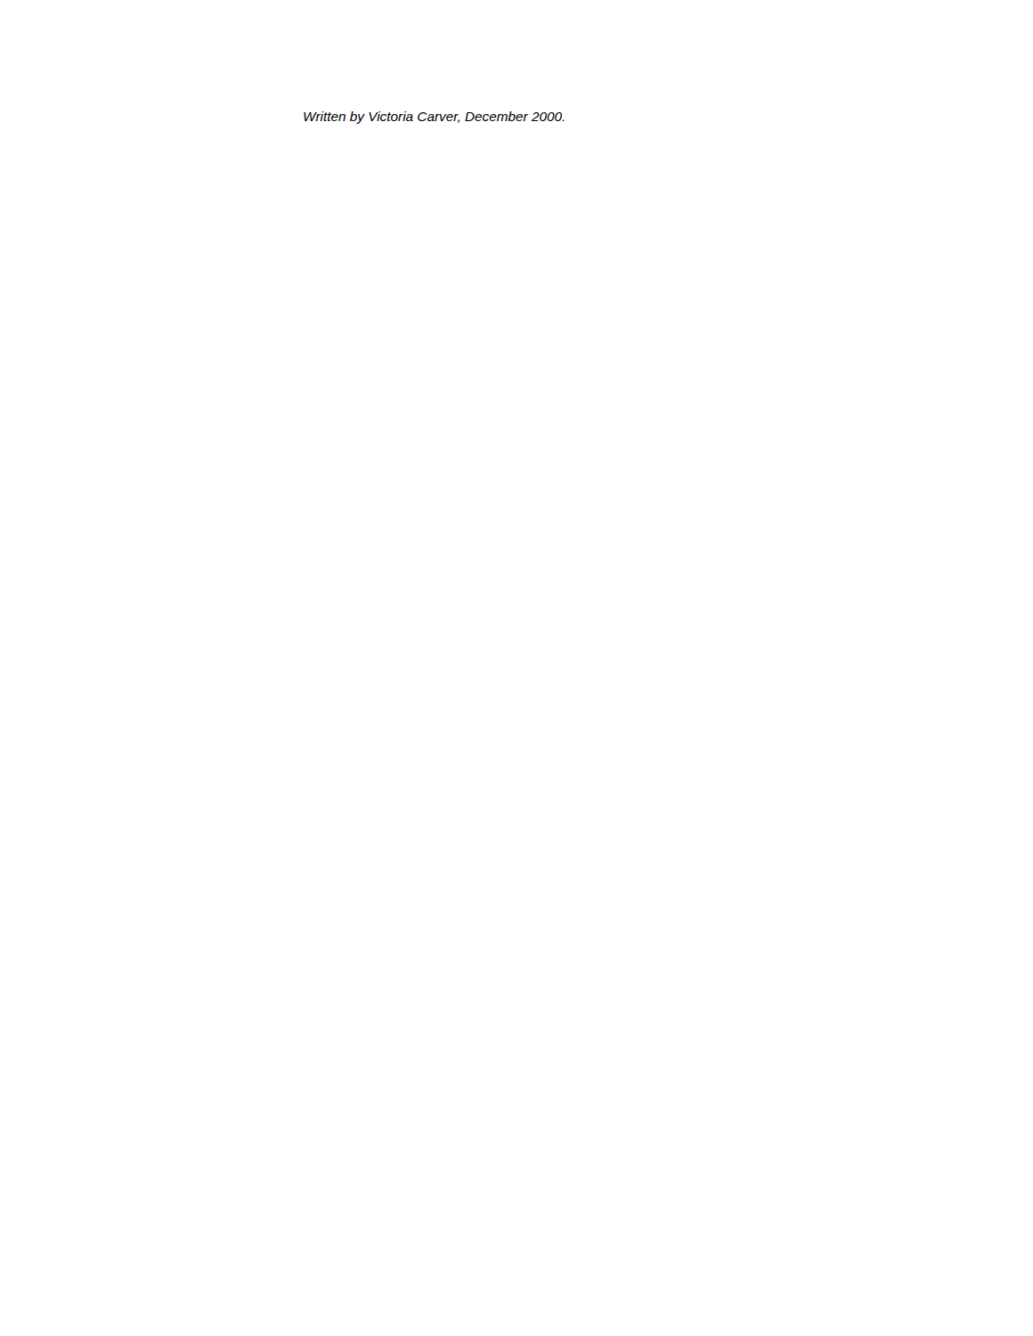Written by Victoria Carver, December 2000.